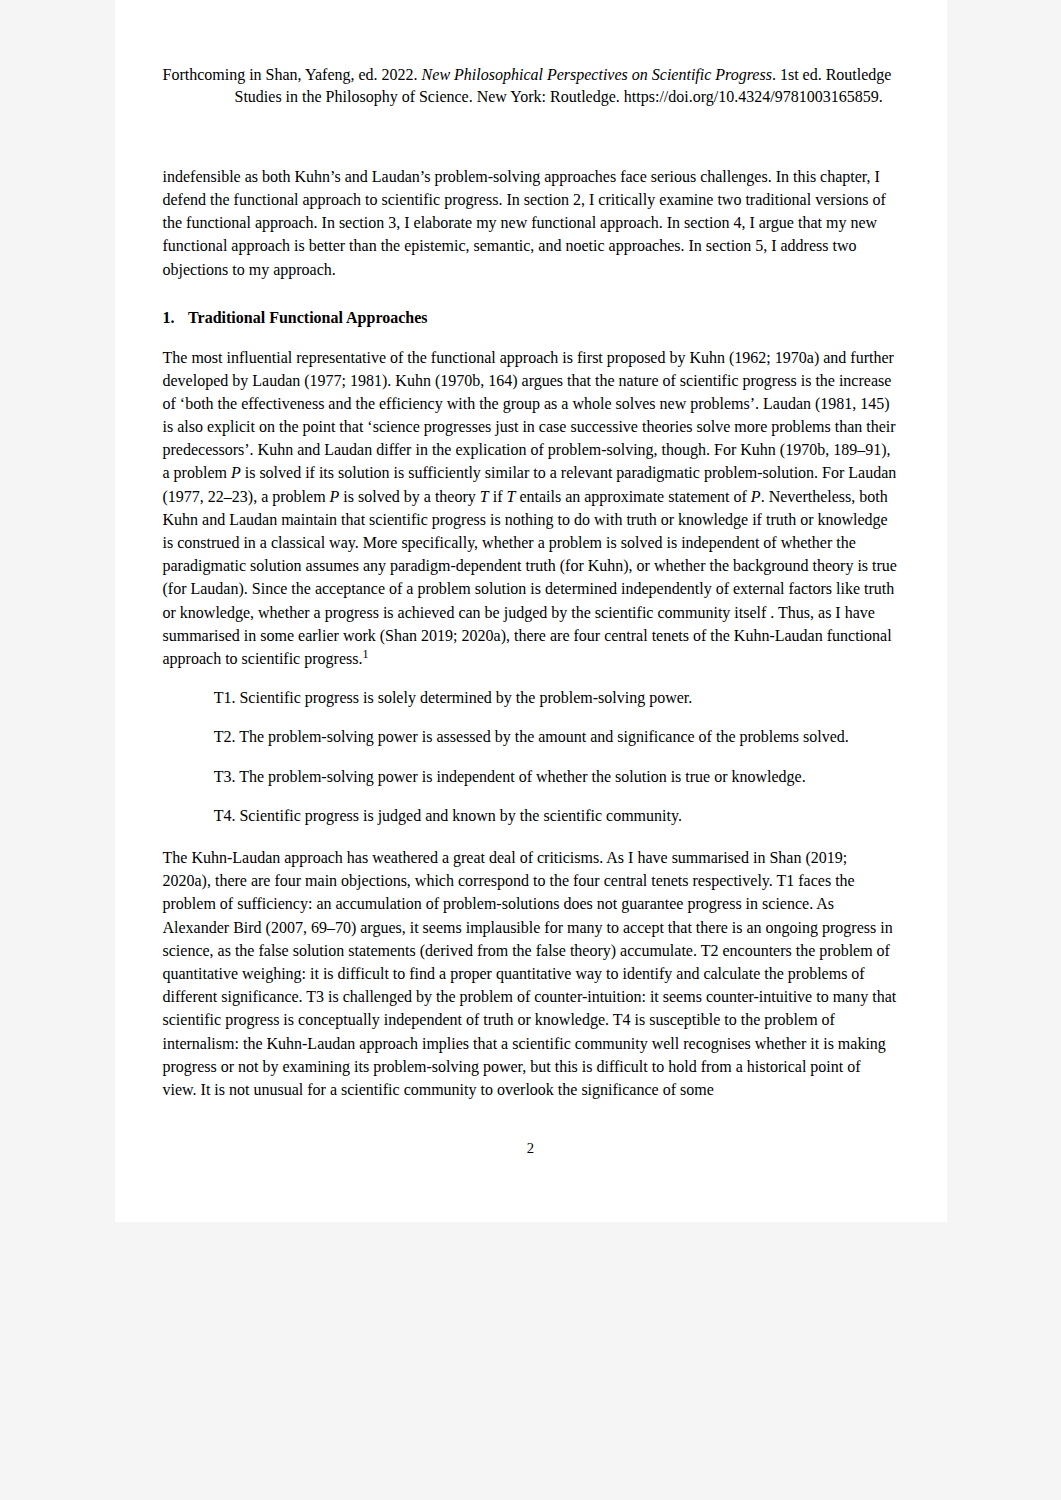Forthcoming in Shan, Yafeng, ed. 2022. New Philosophical Perspectives on Scientific Progress. 1st ed. Routledge Studies in the Philosophy of Science. New York: Routledge. https://doi.org/10.4324/9781003165859.
indefensible as both Kuhn’s and Laudan’s problem-solving approaches face serious challenges. In this chapter, I defend the functional approach to scientific progress. In section 2, I critically examine two traditional versions of the functional approach. In section 3, I elaborate my new functional approach. In section 4, I argue that my new functional approach is better than the epistemic, semantic, and noetic approaches. In section 5, I address two objections to my approach.
1. Traditional Functional Approaches
The most influential representative of the functional approach is first proposed by Kuhn (1962; 1970a) and further developed by Laudan (1977; 1981). Kuhn (1970b, 164) argues that the nature of scientific progress is the increase of ‘both the effectiveness and the efficiency with the group as a whole solves new problems’. Laudan (1981, 145) is also explicit on the point that ‘science progresses just in case successive theories solve more problems than their predecessors’. Kuhn and Laudan differ in the explication of problem-solving, though. For Kuhn (1970b, 189–91), a problem P is solved if its solution is sufficiently similar to a relevant paradigmatic problem-solution. For Laudan (1977, 22–23), a problem P is solved by a theory T if T entails an approximate statement of P. Nevertheless, both Kuhn and Laudan maintain that scientific progress is nothing to do with truth or knowledge if truth or knowledge is construed in a classical way. More specifically, whether a problem is solved is independent of whether the paradigmatic solution assumes any paradigm-dependent truth (for Kuhn), or whether the background theory is true (for Laudan). Since the acceptance of a problem solution is determined independently of external factors like truth or knowledge, whether a progress is achieved can be judged by the scientific community itself . Thus, as I have summarised in some earlier work (Shan 2019; 2020a), there are four central tenets of the Kuhn-Laudan functional approach to scientific progress.1
T1. Scientific progress is solely determined by the problem-solving power.
T2. The problem-solving power is assessed by the amount and significance of the problems solved.
T3. The problem-solving power is independent of whether the solution is true or knowledge.
T4. Scientific progress is judged and known by the scientific community.
The Kuhn-Laudan approach has weathered a great deal of criticisms. As I have summarised in Shan (2019; 2020a), there are four main objections, which correspond to the four central tenets respectively. T1 faces the problem of sufficiency: an accumulation of problem-solutions does not guarantee progress in science. As Alexander Bird (2007, 69–70) argues, it seems implausible for many to accept that there is an ongoing progress in science, as the false solution statements (derived from the false theory) accumulate. T2 encounters the problem of quantitative weighing: it is difficult to find a proper quantitative way to identify and calculate the problems of different significance. T3 is challenged by the problem of counter-intuition: it seems counter-intuitive to many that scientific progress is conceptually independent of truth or knowledge. T4 is susceptible to the problem of internalism: the Kuhn-Laudan approach implies that a scientific community well recognises whether it is making progress or not by examining its problem-solving power, but this is difficult to hold from a historical point of view. It is not unusual for a scientific community to overlook the significance of some
2